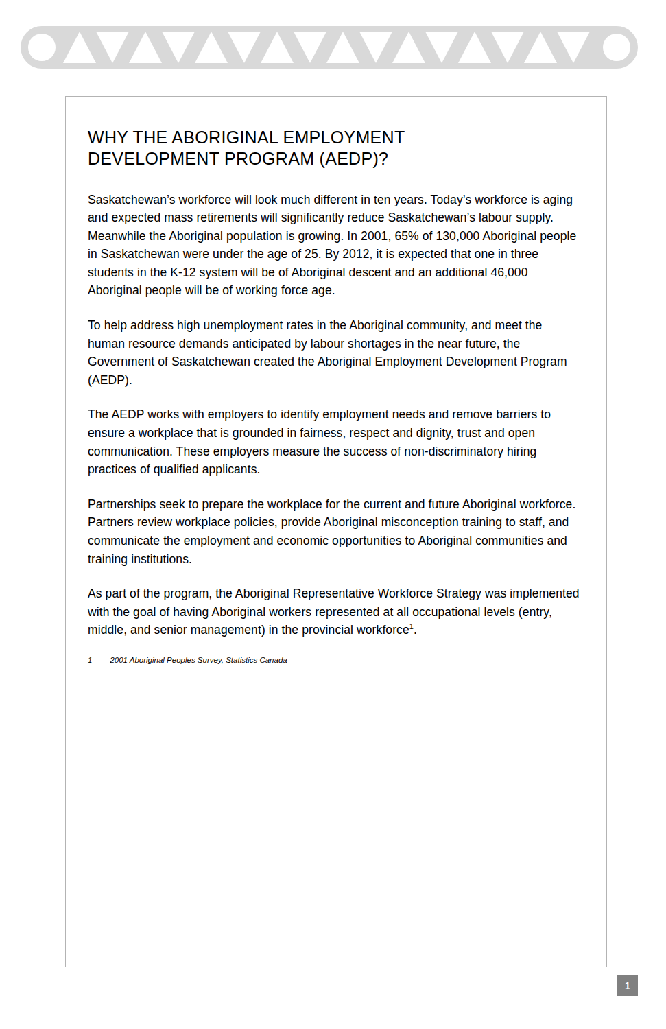Why the Aboriginal Employment
Development Program (AEDP)?
Saskatchewan’s workforce will look much different in ten years. Today’s workforce is aging and expected mass retirements will significantly reduce Saskatchewan’s labour supply. Meanwhile the Aboriginal population is growing. In 2001, 65% of 130,000 Aboriginal people in Saskatchewan were under the age of 25. By 2012, it is expected that one in three students in the K-12 system will be of Aboriginal descent and an additional 46,000 Aboriginal people will be of working force age.
To help address high unemployment rates in the Aboriginal community, and meet the human resource demands anticipated by labour shortages in the near future, the Government of Saskatchewan created the Aboriginal Employment Development Program (AEDP).
The AEDP works with employers to identify employment needs and remove barriers to ensure a workplace that is grounded in fairness, respect and dignity, trust and open communication. These employers measure the success of non-discriminatory hiring practices of qualified applicants.
Partnerships seek to prepare the workplace for the current and future Aboriginal workforce. Partners review workplace policies, provide Aboriginal misconception training to staff, and communicate the employment and economic opportunities to Aboriginal communities and training institutions.
As part of the program, the Aboriginal Representative Workforce Strategy was implemented with the goal of having Aboriginal workers represented at all occupational levels (entry, middle, and senior management) in the provincial workforce1.
1 2001 Aboriginal Peoples Survey, Statistics Canada
1